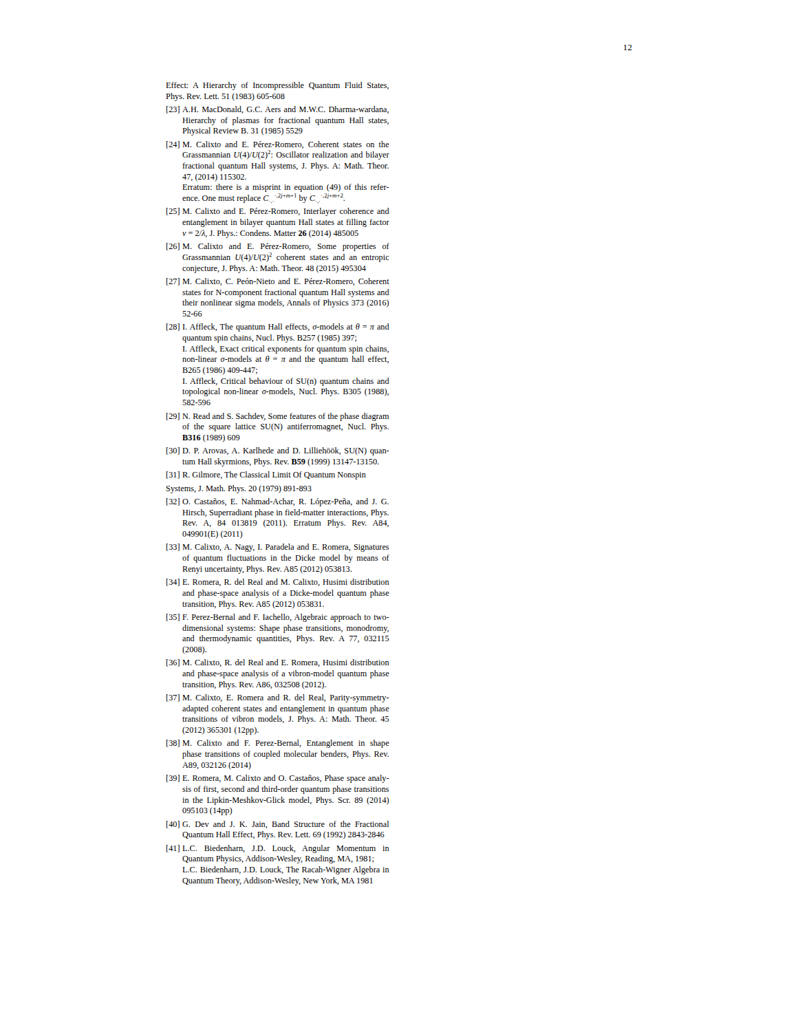12
Effect: A Hierarchy of Incompressible Quantum Fluid States, Phys. Rev. Lett. 51 (1983) 605-608
[23] A.H. MacDonald, G.C. Aers and M.W.C. Dharma-wardana, Hierarchy of plasmas for fractional quantum Hall states, Physical Review B. 31 (1985) 5529
[24] M. Calixto and E. Pérez-Romero, Coherent states on the Grassmannian U(4)/U(2)2: Oscillator realization and bilayer fractional quantum Hall systems, J. Phys. A: Math. Theor. 47, (2014) 115302. Erratum: there is a misprint in equation (49) of this reference. One must replace C·,··,2j+m+1 by C·,··,2j+m+2.
[25] M. Calixto and E. Pérez-Romero, Interlayer coherence and entanglement in bilayer quantum Hall states at filling factor ν = 2/λ, J. Phys.: Condens. Matter 26 (2014) 485005
[26] M. Calixto and E. Pérez-Romero, Some properties of Grassmannian U(4)/U(2)2 coherent states and an entropic conjecture, J. Phys. A: Math. Theor. 48 (2015) 495304
[27] M. Calixto, C. Peón-Nieto and E. Pérez-Romero, Coherent states for N-component fractional quantum Hall systems and their nonlinear sigma models, Annals of Physics 373 (2016) 52-66
[28] I. Affleck, The quantum Hall effects, σ-models at θ = π and quantum spin chains, Nucl. Phys. B257 (1985) 397; I. Affleck, Exact critical exponents for quantum spin chains, non-linear σ-models at θ = π and the quantum hall effect, B265 (1986) 409-447; I. Affleck, Critical behaviour of SU(n) quantum chains and topological non-linear σ-models, Nucl. Phys. B305 (1988), 582-596
[29] N. Read and S. Sachdev, Some features of the phase diagram of the square lattice SU(N) antiferromagnet, Nucl. Phys. B316 (1989) 609
[30] D. P. Arovas, A. Karlhede and D. Lilliehöök, SU(N) quantum Hall skyrmions, Phys. Rev. B59 (1999) 13147-13150.
[31] R. Gilmore, The Classical Limit Of Quantum Nonspin
Systems, J. Math. Phys. 20 (1979) 891-893
[32] O. Castaños, E. Nahmad-Achar, R. López-Peña, and J. G. Hirsch, Superradiant phase in field-matter interactions, Phys. Rev. A, 84 013819 (2011). Erratum Phys. Rev. A84, 049901(E) (2011)
[33] M. Calixto, A. Nagy, I. Paradela and E. Romera, Signatures of quantum fluctuations in the Dicke model by means of Renyi uncertainty, Phys. Rev. A85 (2012) 053813.
[34] E. Romera, R. del Real and M. Calixto, Husimi distribution and phase-space analysis of a Dicke-model quantum phase transition, Phys. Rev. A85 (2012) 053831.
[35] F. Perez-Bernal and F. Iachello, Algebraic approach to two-dimensional systems: Shape phase transitions, monodromy, and thermodynamic quantities, Phys. Rev. A 77, 032115 (2008).
[36] M. Calixto, R. del Real and E. Romera, Husimi distribution and phase-space analysis of a vibron-model quantum phase transition, Phys. Rev. A86, 032508 (2012).
[37] M. Calixto, E. Romera and R. del Real, Parity-symmetry-adapted coherent states and entanglement in quantum phase transitions of vibron models, J. Phys. A: Math. Theor. 45 (2012) 365301 (12pp).
[38] M. Calixto and F. Perez-Bernal, Entanglement in shape phase transitions of coupled molecular benders, Phys. Rev. A89, 032126 (2014)
[39] E. Romera, M. Calixto and O. Castaños, Phase space analysis of first, second and third-order quantum phase transitions in the Lipkin-Meshkov-Glick model, Phys. Scr. 89 (2014) 095103 (14pp)
[40] G. Dev and J. K. Jain, Band Structure of the Fractional Quantum Hall Effect, Phys. Rev. Lett. 69 (1992) 2843-2846
[41] L.C. Biedenharn, J.D. Louck, Angular Momentum in Quantum Physics, Addison-Wesley, Reading, MA, 1981; L.C. Biedenharn, J.D. Louck, The Racah-Wigner Algebra in Quantum Theory, Addison-Wesley, New York, MA 1981